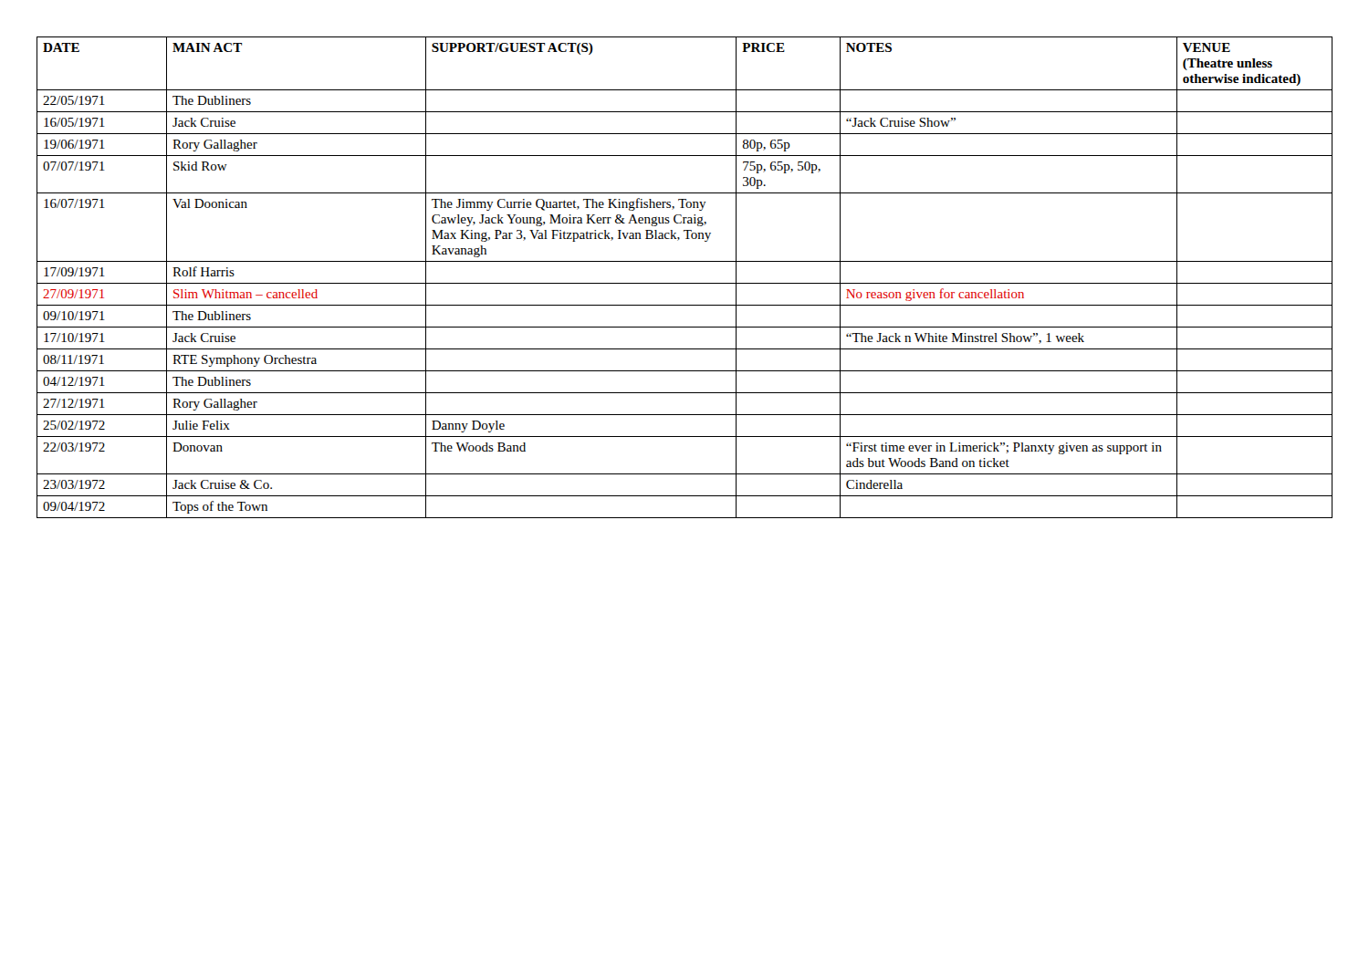| DATE | MAIN ACT | SUPPORT/GUEST ACT(S) | PRICE | NOTES | VENUE (Theatre unless otherwise indicated) |
| --- | --- | --- | --- | --- | --- |
| 22/05/1971 | The Dubliners | | | | |
| 16/05/1971 | Jack Cruise | | | “Jack Cruise Show” | |
| 19/06/1971 | Rory Gallagher | | 80p, 65p | | |
| 07/07/1971 | Skid Row | | 75p, 65p, 50p, 30p. | | |
| 16/07/1971 | Val Doonican | The Jimmy Currie Quartet, The Kingfishers, Tony Cawley, Jack Young, Moira Kerr & Aengus Craig, Max King, Par 3, Val Fitzpatrick, Ivan Black, Tony Kavanagh | | | |
| 17/09/1971 | Rolf Harris | | | | |
| 27/09/1971 | Slim Whitman – cancelled | | | No reason given for cancellation | |
| 09/10/1971 | The Dubliners | | | | |
| 17/10/1971 | Jack Cruise | | | “The Jack n White Minstrel Show”, 1 week | |
| 08/11/1971 | RTE Symphony Orchestra | | | | |
| 04/12/1971 | The Dubliners | | | | |
| 27/12/1971 | Rory Gallagher | | | | |
| 25/02/1972 | Julie Felix | Danny Doyle | | | |
| 22/03/1972 | Donovan | The Woods Band | | “First time ever in Limerick”; Planxty given as support in ads but Woods Band on ticket | |
| 23/03/1972 | Jack Cruise & Co. | | | Cinderella | |
| 09/04/1972 | Tops of the Town | | | | |